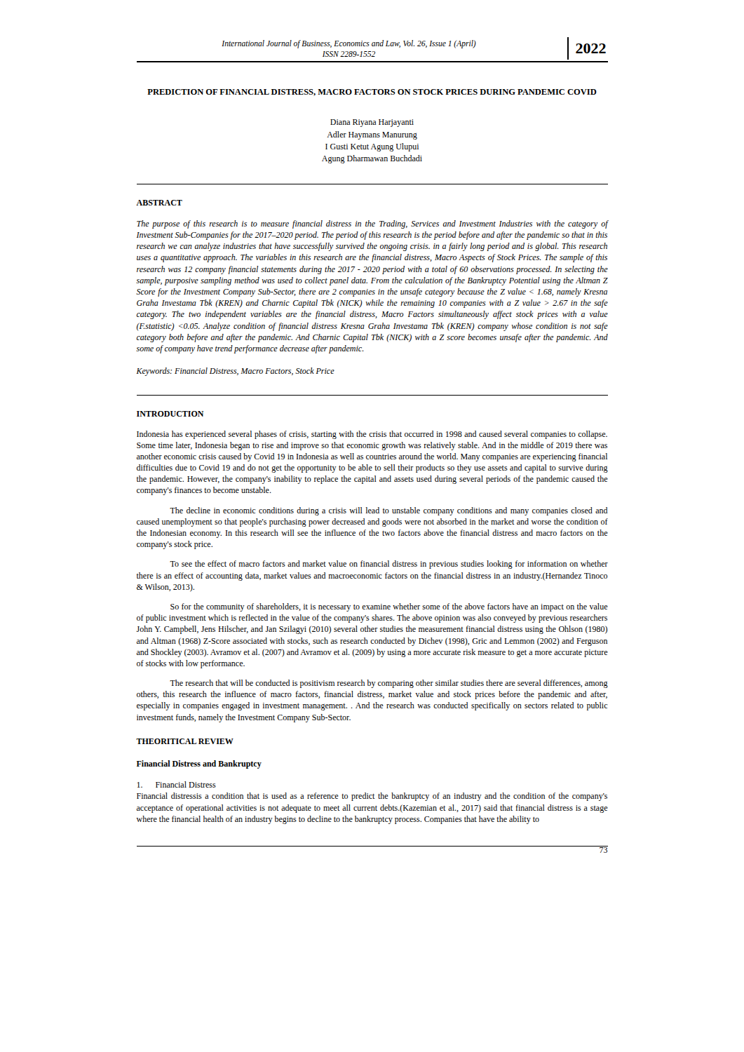International Journal of Business, Economics and Law, Vol. 26, Issue 1 (April)
ISSN 2289-1552
2022
Prediction of Financial Distress, Macro Factors on Stock Prices During Pandemic Covid
Diana Riyana Harjayanti
Adler Haymans Manurung
I Gusti Ketut Agung Ulupui
Agung Dharmawan Buchdadi
Abstract
The purpose of this research is to measure financial distress in the Trading, Services and Investment Industries with the category of Investment Sub-Companies for the 2017–2020 period. The period of this research is the period before and after the pandemic so that in this research we can analyze industries that have successfully survived the ongoing crisis. in a fairly long period and is global. This research uses a quantitative approach. The variables in this research are the financial distress, Macro Aspects of Stock Prices. The sample of this research was 12 company financial statements during the 2017 - 2020 period with a total of 60 observations processed. In selecting the sample, purposive sampling method was used to collect panel data. From the calculation of the Bankruptcy Potential using the Altman Z Score for the Investment Company Sub-Sector, there are 2 companies in the unsafe category because the Z value < 1.68, namely Kresna Graha Investama Tbk (KREN) and Charnic Capital Tbk (NICK) while the remaining 10 companies with a Z value > 2.67 in the safe category. The two independent variables are the financial distress, Macro Factors simultaneously affect stock prices with a value (F.statistic) <0.05. Analyze condition of financial distress Kresna Graha Investama Tbk (KREN) company whose condition is not safe category both before and after the pandemic. And Charnic Capital Tbk (NICK) with a Z score becomes unsafe after the pandemic. And some of company have trend performance decrease after pandemic.
Keywords: Financial Distress, Macro Factors, Stock Price
Introduction
Indonesia has experienced several phases of crisis, starting with the crisis that occurred in 1998 and caused several companies to collapse. Some time later, Indonesia began to rise and improve so that economic growth was relatively stable. And in the middle of 2019 there was another economic crisis caused by Covid 19 in Indonesia as well as countries around the world. Many companies are experiencing financial difficulties due to Covid 19 and do not get the opportunity to be able to sell their products so they use assets and capital to survive during the pandemic. However, the company's inability to replace the capital and assets used during several periods of the pandemic caused the company's finances to become unstable.
The decline in economic conditions during a crisis will lead to unstable company conditions and many companies closed and caused unemployment so that people's purchasing power decreased and goods were not absorbed in the market and worse the condition of the Indonesian economy. In this research will see the influence of the two factors above the financial distress and macro factors on the company's stock price.
To see the effect of macro factors and market value on financial distress in previous studies looking for information on whether there is an effect of accounting data, market values and macroeconomic factors on the financial distress in an industry.(Hernandez Tinoco & Wilson, 2013).
So for the community of shareholders, it is necessary to examine whether some of the above factors have an impact on the value of public investment which is reflected in the value of the company's shares. The above opinion was also conveyed by previous researchers John Y. Campbell, Jens Hilscher, and Jan Szilagyi (2010) several other studies the measurement financial distress using the Ohlson (1980) and Altman (1968) Z-Score associated with stocks, such as research conducted by Dichev (1998), Gric and Lemmon (2002) and Ferguson and Shockley (2003). Avramov et al. (2007) and Avramov et al. (2009) by using a more accurate risk measure to get a more accurate picture of stocks with low performance.
The research that will be conducted is positivism research by comparing other similar studies there are several differences, among others, this research the influence of macro factors, financial distress, market value and stock prices before the pandemic and after, especially in companies engaged in investment management. . And the research was conducted specifically on sectors related to public investment funds, namely the Investment Company Sub-Sector.
Theoritical Review
Financial Distress and Bankruptcy
1. Financial Distress
Financial distressis a condition that is used as a reference to predict the bankruptcy of an industry and the condition of the company's acceptance of operational activities is not adequate to meet all current debts.(Kazemian et al., 2017) said that financial distress is a stage where the financial health of an industry begins to decline to the bankruptcy process. Companies that have the ability to
73